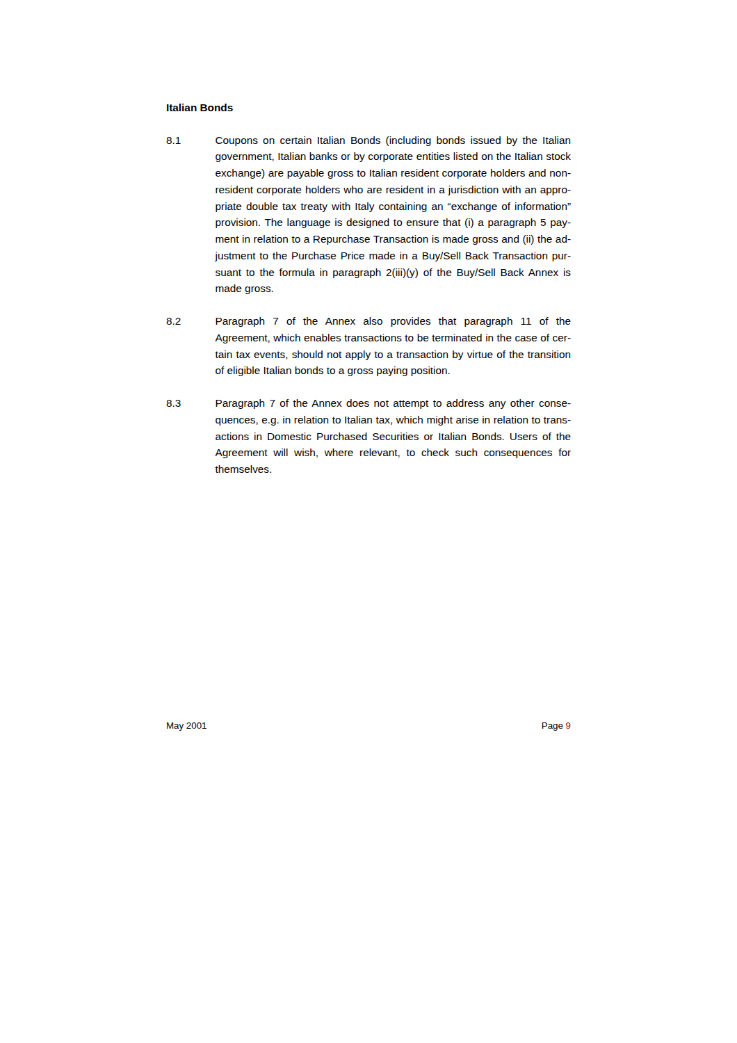Italian Bonds
8.1
Coupons on certain Italian Bonds (including bonds issued by the Italian government, Italian banks or by corporate entities listed on the Italian stock exchange) are payable gross to Italian resident corporate holders and non-resident corporate holders who are resident in a jurisdiction with an appropriate double tax treaty with Italy containing an “exchange of information” provision. The language is designed to ensure that (i) a paragraph 5 payment in relation to a Repurchase Transaction is made gross and (ii) the adjustment to the Purchase Price made in a Buy/Sell Back Transaction pursuant to the formula in paragraph 2(iii)(y) of the Buy/Sell Back Annex is made gross.
8.2
Paragraph 7 of the Annex also provides that paragraph 11 of the Agreement, which enables transactions to be terminated in the case of certain tax events, should not apply to a transaction by virtue of the transition of eligible Italian bonds to a gross paying position.
8.3
Paragraph 7 of the Annex does not attempt to address any other consequences, e.g. in relation to Italian tax, which might arise in relation to transactions in Domestic Purchased Securities or Italian Bonds. Users of the Agreement will wish, where relevant, to check such consequences for themselves.
May 2001
Page 9